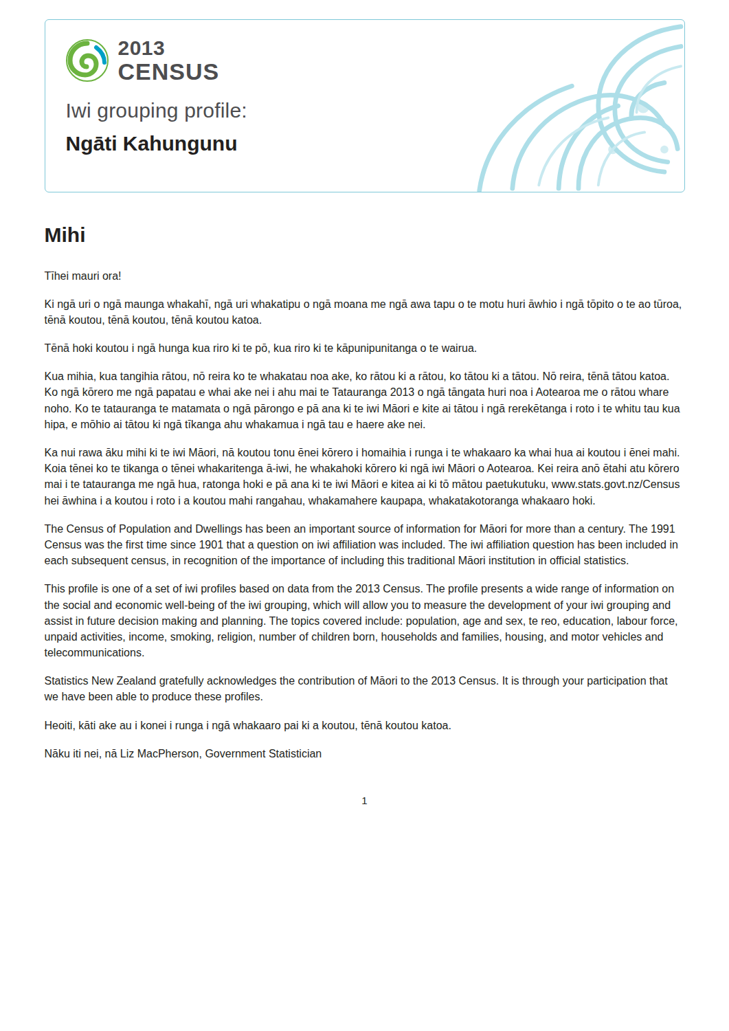2013 CENSUS
Iwi grouping profile:
Ngāti Kahungunu
Mihi
Tīhei mauri ora!
Ki ngā uri o ngā maunga whakahī, ngā uri whakatipu o ngā moana me ngā awa tapu o te motu huri āwhio i ngā tōpito o te ao tūroa, tēnā koutou, tēnā koutou, tēnā koutou katoa.
Tēnā hoki koutou i ngā hunga kua riro ki te pō, kua riro ki te kāpunipunitanga o te wairua.
Kua mihia, kua tangihia rātou, nō reira ko te whakatau noa ake, ko rātou ki a rātou, ko tātou ki a tātou. Nō reira, tēnā tātou katoa.
Ko ngā kōrero me ngā papatau e whai ake nei i ahu mai te Tatauranga 2013 o ngā tāngata huri noa i Aotearoa me o rātou whare noho. Ko te tatauranga te matamata o ngā pārongo e pā ana ki te iwi Māori e kite ai tātou i ngā rerekētanga i roto i te whitu tau kua hipa, e mōhio ai tātou ki ngā tīkanga ahu whakamua i ngā tau e haere ake nei.
Ka nui rawa āku mihi ki te iwi Māori, nā koutou tonu ēnei kōrero i homaihia i runga i te whakaaro ka whai hua ai koutou i ēnei mahi. Koia tēnei ko te tikanga o tēnei whakaritenga ā-iwi, he whakahoki kōrero ki ngā iwi Māori o Aotearoa. Kei reira anō ētahi atu kōrero mai i te tatauranga me ngā hua, ratonga hoki e pā ana ki te iwi Māori e kitea ai ki tō mātou paetukutuku, www.stats.govt.nz/Census hei āwhina i a koutou i roto i a koutou mahi rangahau, whakamahere kaupapa, whakatakotoranga whakaaro hoki.
The Census of Population and Dwellings has been an important source of information for Māori for more than a century. The 1991 Census was the first time since 1901 that a question on iwi affiliation was included. The iwi affiliation question has been included in each subsequent census, in recognition of the importance of including this traditional Māori institution in official statistics.
This profile is one of a set of iwi profiles based on data from the 2013 Census. The profile presents a wide range of information on the social and economic well-being of the iwi grouping, which will allow you to measure the development of your iwi grouping and assist in future decision making and planning. The topics covered include: population, age and sex, te reo, education, labour force, unpaid activities, income, smoking, religion, number of children born, households and families, housing, and motor vehicles and telecommunications.
Statistics New Zealand gratefully acknowledges the contribution of Māori to the 2013 Census. It is through your participation that we have been able to produce these profiles.
Heoiti, kāti ake au i konei i runga i ngā whakaaro pai ki a koutou, tēnā koutou katoa.
Nāku iti nei, nā Liz MacPherson, Government Statistician
1